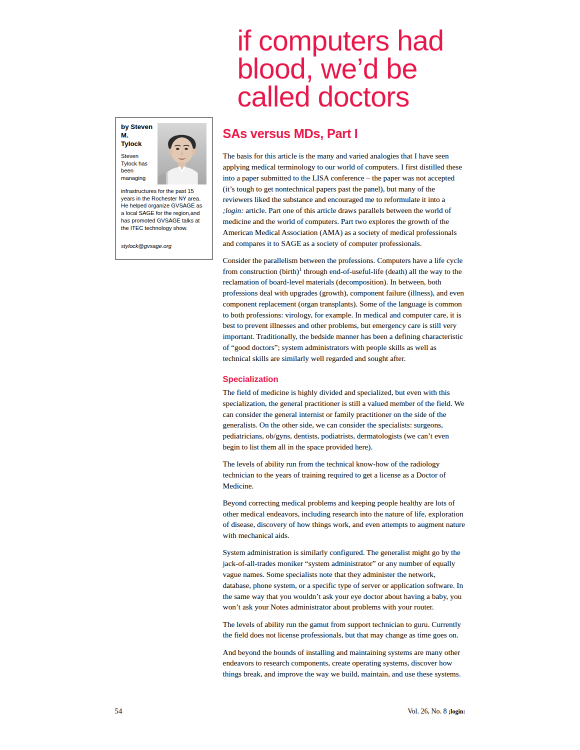if computers had
blood, we’d be
called doctors
by Steven M.
Tylock
Steven Tylock has been managing infrastructures for the past 15 years in the Rochester NY area. He helped organize GVSAGE as a local SAGE for the region,and has promoted GVSAGE talks at the ITEC technology show.
stylock@gvsage.org
SAs versus MDs, Part I
The basis for this article is the many and varied analogies that I have seen applying medical terminology to our world of computers. I first distilled these into a paper submitted to the LISA conference – the paper was not accepted (it’s tough to get nontechnical papers past the panel), but many of the reviewers liked the substance and encouraged me to reformulate it into a ;login: article. Part one of this article draws parallels between the world of medicine and the world of computers. Part two explores the growth of the American Medical Association (AMA) as a society of medical professionals and compares it to SAGE as a society of computer professionals.
Consider the parallelism between the professions. Computers have a life cycle from construction (birth)1 through end-of-useful-life (death) all the way to the reclamation of board-level materials (decomposition). In between, both professions deal with upgrades (growth), component failure (illness), and even component replacement (organ transplants). Some of the language is common to both professions: virology, for example. In medical and computer care, it is best to prevent illnesses and other problems, but emergency care is still very important. Traditionally, the bedside manner has been a defining characteristic of “good doctors”; system administrators with people skills as well as technical skills are similarly well regarded and sought after.
Specialization
The field of medicine is highly divided and specialized, but even with this specialization, the general practitioner is still a valued member of the field. We can consider the general internist or family practitioner on the side of the generalists. On the other side, we can consider the specialists: surgeons, pediatricians, ob/gyns, dentists, podiatrists, dermatologists (we can’t even begin to list them all in the space provided here).
The levels of ability run from the technical know-how of the radiology technician to the years of training required to get a license as a Doctor of Medicine.
Beyond correcting medical problems and keeping people healthy are lots of other medical endeavors, including research into the nature of life, exploration of disease, discovery of how things work, and even attempts to augment nature with mechanical aids.
System administration is similarly configured. The generalist might go by the jack-of-all-trades moniker “system administrator” or any number of equally vague names. Some specialists note that they administer the network, database, phone system, or a specific type of server or application software. In the same way that you wouldn’t ask your eye doctor about having a baby, you won’t ask your Notes administrator about problems with your router.
The levels of ability run the gamut from support technician to guru. Currently the field does not license professionals, but that may change as time goes on.
And beyond the bounds of installing and maintaining systems are many other endeavors to research components, create operating systems, discover how things break, and improve the way we build, maintain, and use these systems.
54
Vol. 26, No. 8 ;login: